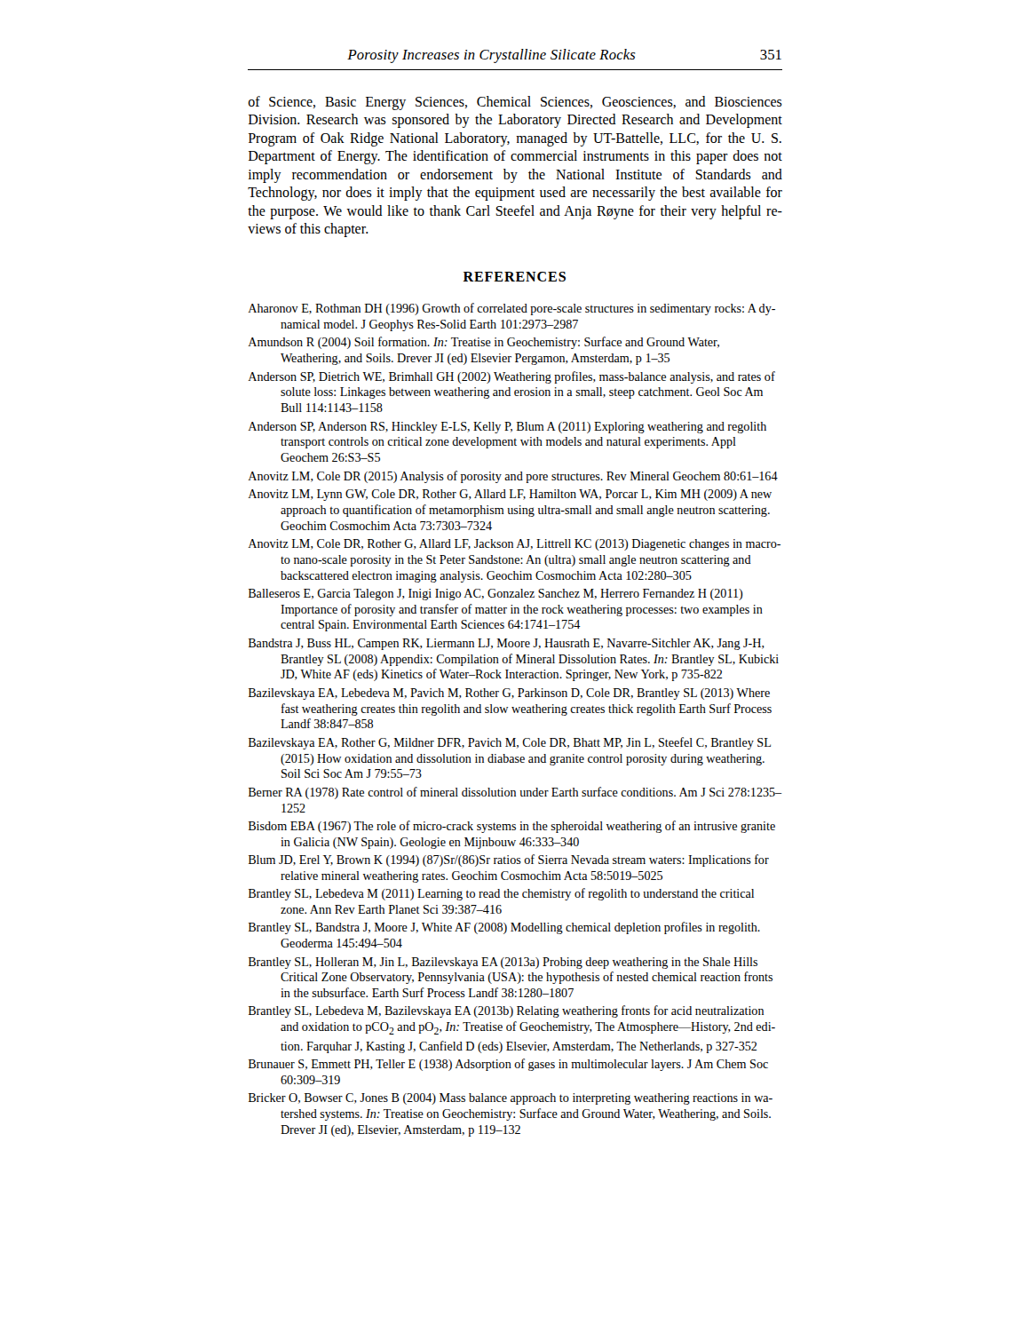Porosity Increases in Crystalline Silicate Rocks
351
of Science, Basic Energy Sciences, Chemical Sciences, Geosciences, and Biosciences Division. Research was sponsored by the Laboratory Directed Research and Development Program of Oak Ridge National Laboratory, managed by UT-Battelle, LLC, for the U. S. Department of Energy. The identification of commercial instruments in this paper does not imply recommendation or endorsement by the National Institute of Standards and Technology, nor does it imply that the equipment used are necessarily the best available for the purpose. We would like to thank Carl Steefel and Anja Røyne for their very helpful reviews of this chapter.
REFERENCES
Aharonov E, Rothman DH (1996) Growth of correlated pore-scale structures in sedimentary rocks: A dynamical model. J Geophys Res-Solid Earth 101:2973–2987
Amundson R (2004) Soil formation. In: Treatise in Geochemistry: Surface and Ground Water, Weathering, and Soils. Drever JI (ed) Elsevier Pergamon, Amsterdam, p 1–35
Anderson SP, Dietrich WE, Brimhall GH (2002) Weathering profiles, mass-balance analysis, and rates of solute loss: Linkages between weathering and erosion in a small, steep catchment. Geol Soc Am Bull 114:1143–1158
Anderson SP, Anderson RS, Hinckley E-LS, Kelly P, Blum A (2011) Exploring weathering and regolith transport controls on critical zone development with models and natural experiments. Appl Geochem 26:S3–S5
Anovitz LM, Cole DR (2015) Analysis of porosity and pore structures. Rev Mineral Geochem 80:61–164
Anovitz LM, Lynn GW, Cole DR, Rother G, Allard LF, Hamilton WA, Porcar L, Kim MH (2009) A new approach to quantification of metamorphism using ultra-small and small angle neutron scattering. Geochim Cosmochim Acta 73:7303–7324
Anovitz LM, Cole DR, Rother G, Allard LF, Jackson AJ, Littrell KC (2013) Diagenetic changes in macro- to nano-scale porosity in the St Peter Sandstone: An (ultra) small angle neutron scattering and backscattered electron imaging analysis. Geochim Cosmochim Acta 102:280–305
Balleseros E, Garcia Talegon J, Inigi Inigo AC, Gonzalez Sanchez M, Herrero Fernandez H (2011) Importance of porosity and transfer of matter in the rock weathering processes: two examples in central Spain. Environmental Earth Sciences 64:1741–1754
Bandstra J, Buss HL, Campen RK, Liermann LJ, Moore J, Hausrath E, Navarre-Sitchler AK, Jang J-H, Brantley SL (2008) Appendix: Compilation of Mineral Dissolution Rates. In: Brantley SL, Kubicki JD, White AF (eds) Kinetics of Water–Rock Interaction. Springer, New York, p 735-822
Bazilevskaya EA, Lebedeva M, Pavich M, Rother G, Parkinson D, Cole DR, Brantley SL (2013) Where fast weathering creates thin regolith and slow weathering creates thick regolith Earth Surf Process Landf 38:847–858
Bazilevskaya EA, Rother G, Mildner DFR, Pavich M, Cole DR, Bhatt MP, Jin L, Steefel C, Brantley SL (2015) How oxidation and dissolution in diabase and granite control porosity during weathering. Soil Sci Soc Am J 79:55–73
Berner RA (1978) Rate control of mineral dissolution under Earth surface conditions. Am J Sci 278:1235–1252
Bisdom EBA (1967) The role of micro-crack systems in the spheroidal weathering of an intrusive granite in Galicia (NW Spain). Geologie en Mijnbouw 46:333–340
Blum JD, Erel Y, Brown K (1994) (87)Sr/(86)Sr ratios of Sierra Nevada stream waters: Implications for relative mineral weathering rates. Geochim Cosmochim Acta 58:5019–5025
Brantley SL, Lebedeva M (2011) Learning to read the chemistry of regolith to understand the critical zone. Ann Rev Earth Planet Sci 39:387–416
Brantley SL, Bandstra J, Moore J, White AF (2008) Modelling chemical depletion profiles in regolith. Geoderma 145:494–504
Brantley SL, Holleran M, Jin L, Bazilevskaya EA (2013a) Probing deep weathering in the Shale Hills Critical Zone Observatory, Pennsylvania (USA): the hypothesis of nested chemical reaction fronts in the subsurface. Earth Surf Process Landf 38:1280–1807
Brantley SL, Lebedeva M, Bazilevskaya EA (2013b) Relating weathering fronts for acid neutralization and oxidation to pCO2 and pO2, In: Treatise of Geochemistry, The Atmosphere—History, 2nd edition. Farquhar J, Kasting J, Canfield D (eds) Elsevier, Amsterdam, The Netherlands, p 327-352
Brunauer S, Emmett PH, Teller E (1938) Adsorption of gases in multimolecular layers. J Am Chem Soc 60:309–319
Bricker O, Bowser C, Jones B (2004) Mass balance approach to interpreting weathering reactions in watershed systems. In: Treatise on Geochemistry: Surface and Ground Water, Weathering, and Soils. Drever JI (ed), Elsevier, Amsterdam, p 119–132